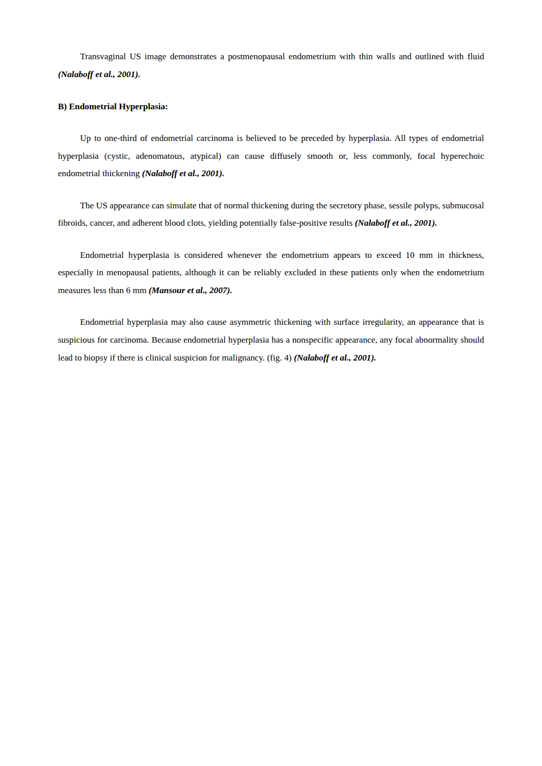Transvaginal US image demonstrates a postmenopausal endometrium with thin walls and outlined with fluid (Nalaboff et al., 2001).
B) Endometrial Hyperplasia:
Up to one-third of endometrial carcinoma is believed to be preceded by hyperplasia. All types of endometrial hyperplasia (cystic, adenomatous, atypical) can cause diffusely smooth or, less commonly, focal hyperechoic endometrial thickening (Nalaboff et al., 2001).
The US appearance can simulate that of normal thickening during the secretory phase, sessile polyps, submucosal fibroids, cancer, and adherent blood clots, yielding potentially false-positive results (Nalaboff et al., 2001).
Endometrial hyperplasia is considered whenever the endometrium appears to exceed 10 mm in thickness, especially in menopausal patients, although it can be reliably excluded in these patients only when the endometrium measures less than 6 mm (Mansour et al., 2007).
Endometrial hyperplasia may also cause asymmetric thickening with surface irregularity, an appearance that is suspicious for carcinoma. Because endometrial hyperplasia has a nonspecific appearance, any focal abnormality should lead to biopsy if there is clinical suspicion for malignancy. (fig. 4) (Nalaboff et al., 2001).